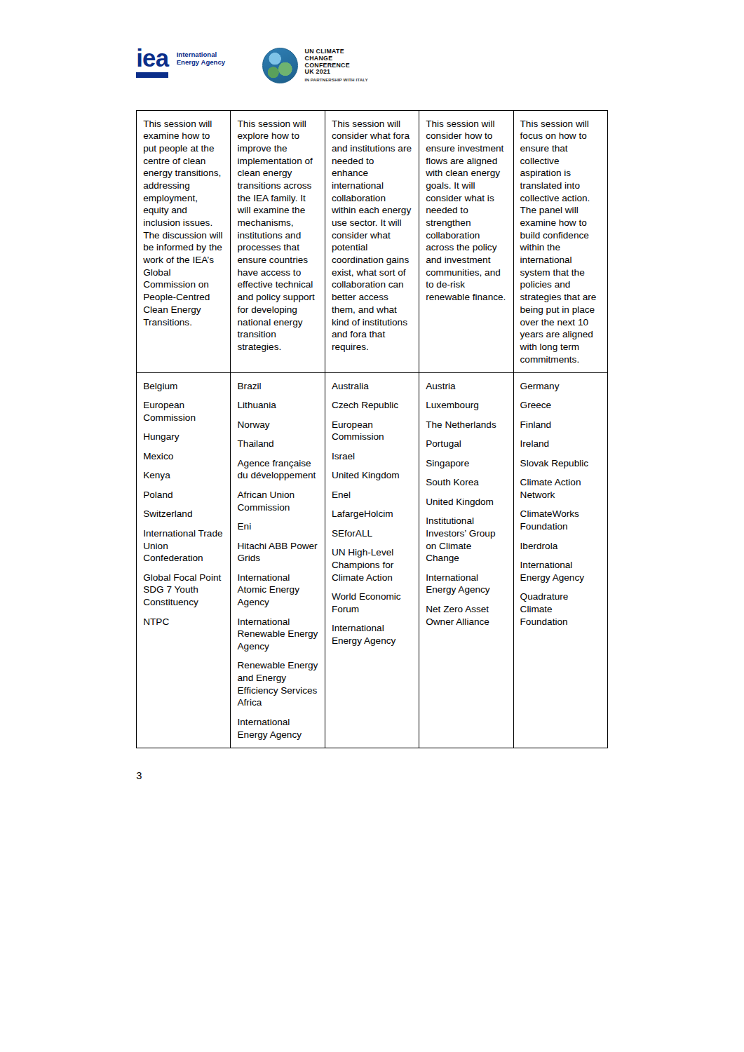iea
International
Energy Agency
UN CLIMATE
CHANGE
CONFERENCE
UK 2021 IN PARTNERSHIP WITH ITALY
| This session will examine how to put people at the centre of clean energy transitions, addressing employment, equity and inclusion issues. The discussion will be informed by the work of the IEA’s Global Commission on People-Centred Clean Energy Transitions. | This session will explore how to improve the implementation of clean energy transitions across the IEA family. It will examine the mechanisms, institutions and processes that ensure countries have access to effective technical and policy support for developing national energy transition strategies. | This session will consider what fora and institutions are needed to enhance international collaboration within each energy use sector. It will consider what potential coordination gains exist, what sort of collaboration can better access them, and what kind of institutions and fora that requires. | This session will consider how to ensure investment flows are aligned with clean energy goals. It will consider what is needed to strengthen collaboration across the policy and investment communities, and to de-risk renewable finance. | This session will focus on how to ensure that collective aspiration is translated into collective action. The panel will examine how to build confidence within the international system that the policies and strategies that are being put in place over the next 10 years are aligned with long term commitments. |
| Belgium European Commission Hungary Mexico Kenya Poland Switzerland International Trade Union Confederation Global Focal Point SDG 7 Youth Constituency NTPC | Brazil Lithuania Norway Thailand Agence française du développement African Union Commission Eni Hitachi ABB Power Grids International Atomic Energy Agency International Renewable Energy Agency Renewable Energy and Energy Efficiency Services Africa International Energy Agency | Australia Czech Republic European Commission Israel United Kingdom Enel LafargeHolcim SEforALL UN High-Level Champions for Climate Action World Economic Forum International Energy Agency | Austria Luxembourg The Netherlands Portugal Singapore South Korea United Kingdom Institutional Investors’ Group on Climate Change International Energy Agency Net Zero Asset Owner Alliance | Germany Greece Finland Ireland Slovak Republic Climate Action Network ClimateWorks Foundation Iberdrola International Energy Agency Quadrature Climate Foundation |
3